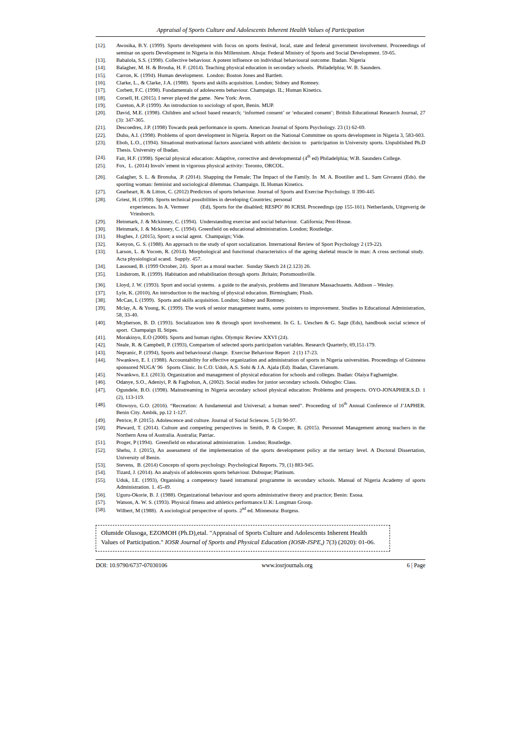Appraisal of Sports Culture and Adolescents Inherent Health Values of Participation
| [12]. | Awosika, B.Y. (1999). Sports development with focus on sports festival, local, state and federal government involvement. Proceeedings of seminar on sports Development in Nigeria in this Millennium. Abuja: Federal Ministry of Sports and Social Development. 59-65. |
| [13]. | Babalola, S.S. (1998). Collective behaviour. A potent influence on individual behavioural outcome. Ibadan. Nigeria |
| [14]. | Balagher, M. H. & Brouha, H. F. (2014). Teaching physical education in secondary schools. Philadelphia; W. B. Saunders. |
| [15]. | Carron, K. (1994). Human development. London: Boston Jones and Bartlett. |
| [16]. | Clarke, L., & Clarke, J.A. (1988). Sports and skills acquisition. London; Sidney and Romney. |
| [17]. | Corbett, F.C. (1998). Fundamentals of adolescents behaviour. Champaign. IL; Human Kinetics. |
| [18]. | Corsell, H. (2015). I never played the game. New York: Avon. |
| [19]. | Cureton, A.P. (1999). An introduction to sociology of sport, Benin. MUP. |
| [20]. | David, M.E. (1998). Children and school based research; ‘informed consent’ or ‘educated consent’; British Educational Research Journal, 27 (3): 347-365. |
| [21]. | Descoedres, J.P. (1998) Towards peak performance in sports. American Journal of Sports Psychology. 23 (1) 62-69. |
| [22]. | Duhu, A.I. (1998). Problems of sport development in Nigeria. Report on the National Committee on sports development in Nigeria 3, 583-603. |
| [23]. | Eboh, L.O., (1994). Situational motivational factors associated with athletic decision to participation in University sports. Unpublished Ph.D Thesis. University of Ibadan. |
| [24]. | Fait, H.F. (1998). Special physical education: Adaptive, corrective and developmental (4 th ed) Philadelphia; W.B. Saunders College. |
| [25]. | Fox, L. (2014) Involv`ement in vigorous physical activity: Toronto, ORCOL. |
| [26]. | Galagher, S. L. & Bronuha, .P. (2014). Shapping the Female; The Impact of the Family. In M. A. Boutilier and L. Sam Givranni (Eds). the sporting woman: feminist and sociological dilemmas. Champaign. IL Human Kinetics. |
| [27]. | Gearheart, R. & Litton, C. (2012) Predictors of sports behaviour. Journal of Sports and Exercise Psychology. ll 390-445 |
| [28]. | Griest, H. (1998). Sports technical possibilities in developing Countries; personal experiences. In A. Vermeer (Ed), Sports for the disabled; RESPO’ 86 ICRSL Proceedings (pp 155-161). Netherlands, Uitgeverig de Vriesborch. |
| [29]. | Heinmark, J. & Mckinney, C. (1994). Understanding exercise and social behaviour. California; Pent-House. |
| [30]. | Heinmark, J. & Mckinney, C. (1994). Greenfield on educational administration. London; Routledge. |
| [31]. | Hughes, J. (2015), Sport; a social agent. Champaign; Vide. |
| [32]. | Kenyon, G. S. (1988). An approach to the study of sport socialization. International Review of Sport Psychology 2 (19-22). |
| [33]. | Larson, L. & Yocom, R. (2014). Morphological and functional characteristics of the ageing skeletal muscle in man: A cross sectional study. Acta physiological scand. Supply. 457. |
| [34]. | Lassoued, B. (1999 October, 24). Sport as a moral teacher. Sunday Sketch 24 (2.123) 26. |
| [35]. | Lindstrom, R. (1999). Habitation and rehabilitation through sports .Britain; Portsmouthville. |
| [36]. | Lloyd, J. W. (1993). Sport and social systems. a guide to the analysis, problems and literature Massachusetts. Addison – Wesley. |
| [37]. | Lyle, K. (2010), An introduction to the teaching of physical education. Birmingham; Flush. |
| [38]. | McCan, L (1999). Sports and skills acquisition. London; Sidney and Romney. |
| [39]. | Mclay, A. & Young, K. (1999). The work of senior management teams, some pointers to improvement. Studies in Educational Administration, 58, 33-40. |
| [40]. | Mcpherson, B. D. (1993). Socialization into & through sport involvement. In G. L. Ueschen & G. Sage (Eds), handbook social science of sport. Champaign IL Stipes. |
| [41]. | Morakinyo, E.O (2000). Sports and human rights. Olympic Review XXVI (24). |
| [42]. | Neale, R. & Campbell, P. (1993), Comparism of selected sports participation variables. Research Quarterly, 69,151-179. |
| [43]. | Nepranic, P. (1994), Sports and behavioural change. Exercise Behaviour Report 2 (1) 17-23. |
| [44]. | Nwankwo, E. I. (1988). Accountability for effective organization and administration of sports in Nigeria universities. Proceedings of Guinness sponsored NUGA’ 96 Sports Clinic. In C.O. Udoh, A.S. Sohi & J.A. Ajala (Ed). Ibadan, Claverianum. |
| [45]. | Nwankwo, E.I. (2013). Organization and management of physical education for schools and colleges. Ibadan: Olaiya Fagbamigbe. |
| [46]. | Odanye, S.O., Adeniyi, P. & Fagbohun, A, (2002). Social studies for junior secondary schools. Oshogbo: Class. |
| [47]. | Ogundele, B.O. (1998). Mainstreaming in Nigeria secondary school physical education: Problems and prospects. OYO-JONAPHER.S.D. 1 (2), 113-119. |
| [48]. | Olowoyo, G.O. (2016). “Recreation: A fundamental and Universal; a human need”. Proceeding of 16 th Annual Conference of J’JAPHER. Benin City. Ambik, pp.12 1-127. |
| [49]. | Petrice, P. (2015). Adolescence and culture. Journal of Social Sciences. 5 (3) 90-97. |
| [50]. | Pleward, T. (2014). Culture and competing perspectives in Smith, P. & Cooper, R. (2015). Personnel Management among teachers in the Northern Area of Australia. Australia; Patriac. |
| [51]. | Proger, P (1994). Greenfield on educational administration. London; Routledge. |
| [52]. | Shehu, J. (2015), An assessment of the implementation of the sports development policy at the tertiary level. A Doctoral Dissertation, University of Benin. |
| [53]. | Stevens, B. (2014) Concepts of sports psychology. Psychological Reports. 79, (1) 883-945. |
| [54]. | Tizard, J. (2014). An analysis of adolescents sports behaviour. Dubuque; Platinum. |
| [55]. | Uduk, I.E. (1993), Organising a competency based intramural programme in secondary schools. Manual of Nigeria Academy of sports Administration. 1. 45-49. |
| [56]. | Uguru-Okorie, B. J. (1988). Organizational behaviour and sports administrative theory and practice; Benin: Esosa. |
| [57]. | Watson, A. W. S. (1993). Physical fitness and athletics performance.U.K: Longman Group. |
| [58]. | Wilbert, M (1988). A sociological perspective of sports. 2 nd ed. Minnesota: Burgess. |
Olumide Olusoga, EZOMOH (Ph.D),etal. "Appraisal of Sports Culture and Adolescents Inherent Health Values of Participation." IOSR Journal of Sports and Physical Education (IOSR-JSPE,) 7(3) (2020): 01-06.
DOI: 10.9790/6737-07030106
www.iosrjournals.org
6 | Page